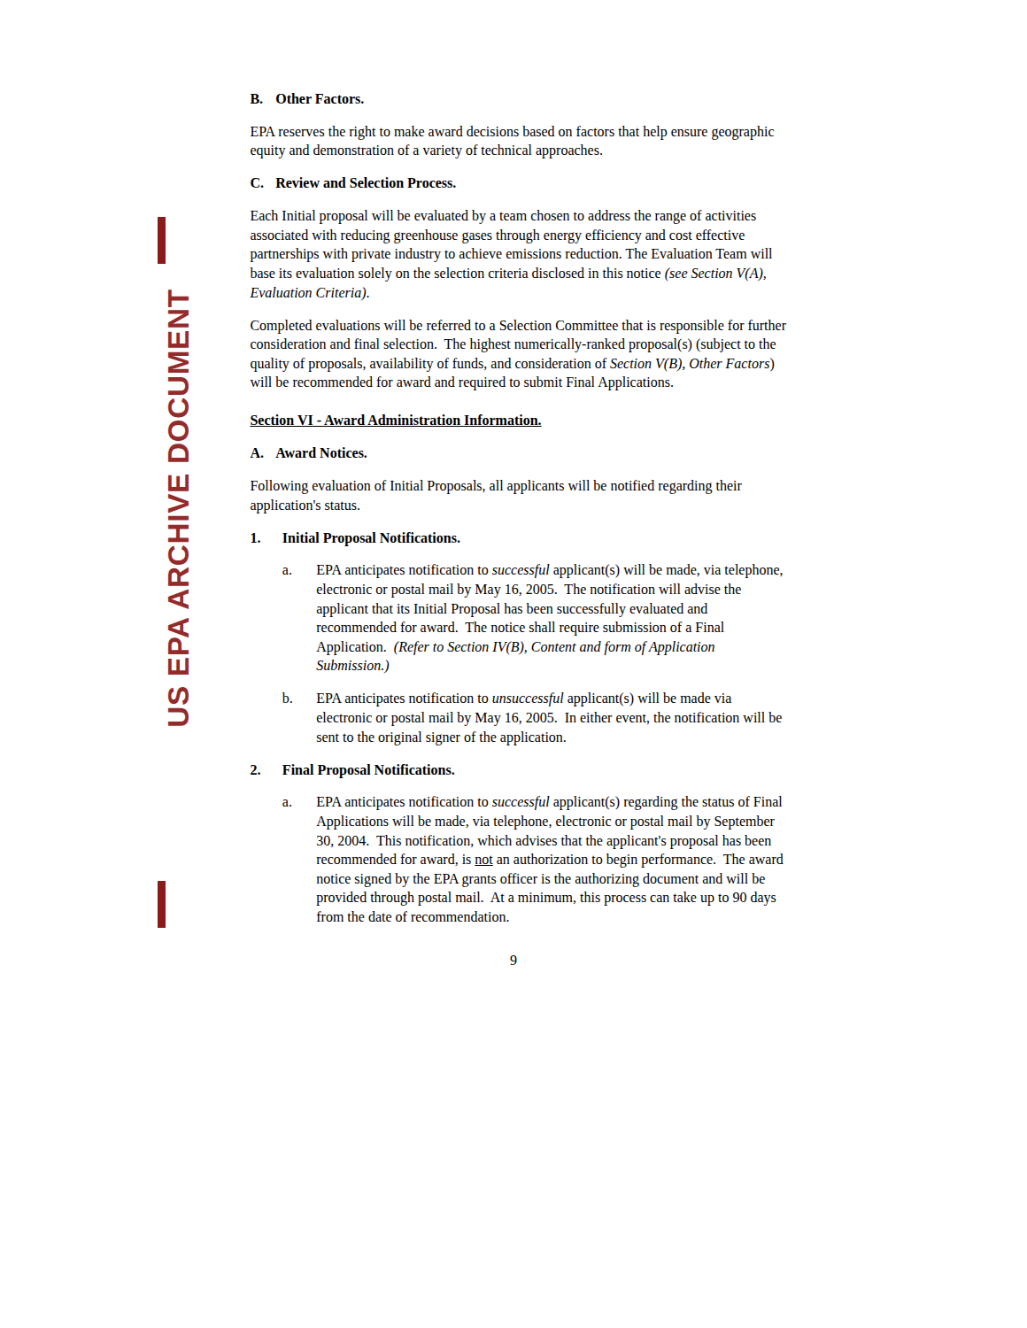US EPA ARCHIVE DOCUMENT
B. Other Factors.
EPA reserves the right to make award decisions based on factors that help ensure geographic equity and demonstration of a variety of technical approaches.
C. Review and Selection Process.
Each Initial proposal will be evaluated by a team chosen to address the range of activities associated with reducing greenhouse gases through energy efficiency and cost effective partnerships with private industry to achieve emissions reduction. The Evaluation Team will base its evaluation solely on the selection criteria disclosed in this notice (see Section V(A), Evaluation Criteria).
Completed evaluations will be referred to a Selection Committee that is responsible for further consideration and final selection. The highest numerically-ranked proposal(s) (subject to the quality of proposals, availability of funds, and consideration of Section V(B), Other Factors) will be recommended for award and required to submit Final Applications.
Section VI - Award Administration Information.
A. Award Notices.
Following evaluation of Initial Proposals, all applicants will be notified regarding their application's status.
1. Initial Proposal Notifications.
a. EPA anticipates notification to successful applicant(s) will be made, via telephone, electronic or postal mail by May 16, 2005. The notification will advise the applicant that its Initial Proposal has been successfully evaluated and recommended for award. The notice shall require submission of a Final Application. (Refer to Section IV(B), Content and form of Application Submission.)
b. EPA anticipates notification to unsuccessful applicant(s) will be made via electronic or postal mail by May 16, 2005. In either event, the notification will be sent to the original signer of the application.
2. Final Proposal Notifications.
a. EPA anticipates notification to successful applicant(s) regarding the status of Final Applications will be made, via telephone, electronic or postal mail by September 30, 2004. This notification, which advises that the applicant's proposal has been recommended for award, is not an authorization to begin performance. The award notice signed by the EPA grants officer is the authorizing document and will be provided through postal mail. At a minimum, this process can take up to 90 days from the date of recommendation.
9